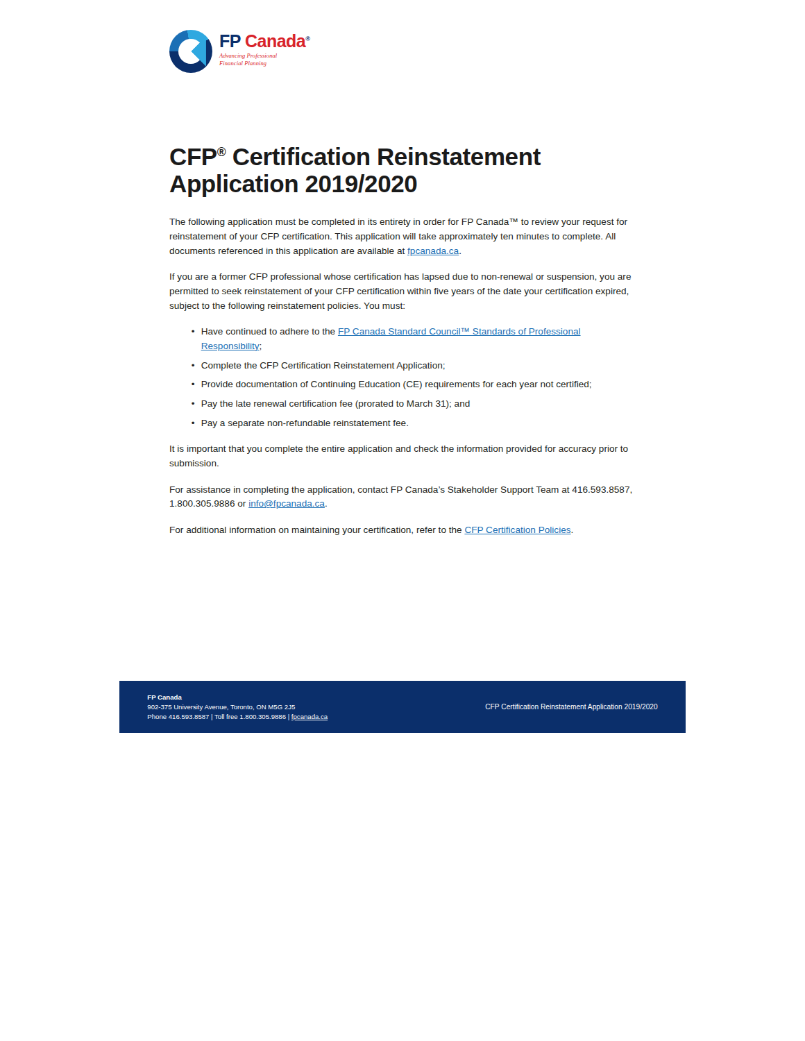FP Canada®
Advancing Professional
Financial Planning
CFP® Certification Reinstatement Application 2019/2020
The following application must be completed in its entirety in order for FP Canada™ to review your request for reinstatement of your CFP certification. This application will take approximately ten minutes to complete. All documents referenced in this application are available at fpcanada.ca.
If you are a former CFP professional whose certification has lapsed due to non-renewal or suspension, you are permitted to seek reinstatement of your CFP certification within five years of the date your certification expired, subject to the following reinstatement policies. You must:
Have continued to adhere to the FP Canada Standard Council™ Standards of Professional Responsibility;
Complete the CFP Certification Reinstatement Application;
Provide documentation of Continuing Education (CE) requirements for each year not certified;
Pay the late renewal certification fee (prorated to March 31); and
Pay a separate non-refundable reinstatement fee.
It is important that you complete the entire application and check the information provided for accuracy prior to submission.
For assistance in completing the application, contact FP Canada’s Stakeholder Support Team at 416.593.8587, 1.800.305.9886 or info@fpcanada.ca.
For additional information on maintaining your certification, refer to the CFP Certification Policies.
FP Canada
902-375 University Avenue, Toronto, ON M5G 2J5
Phone 416.593.8587 | Toll free 1.800.305.9886 | fpcanada.ca
CFP Certification Reinstatement Application 2019/2020